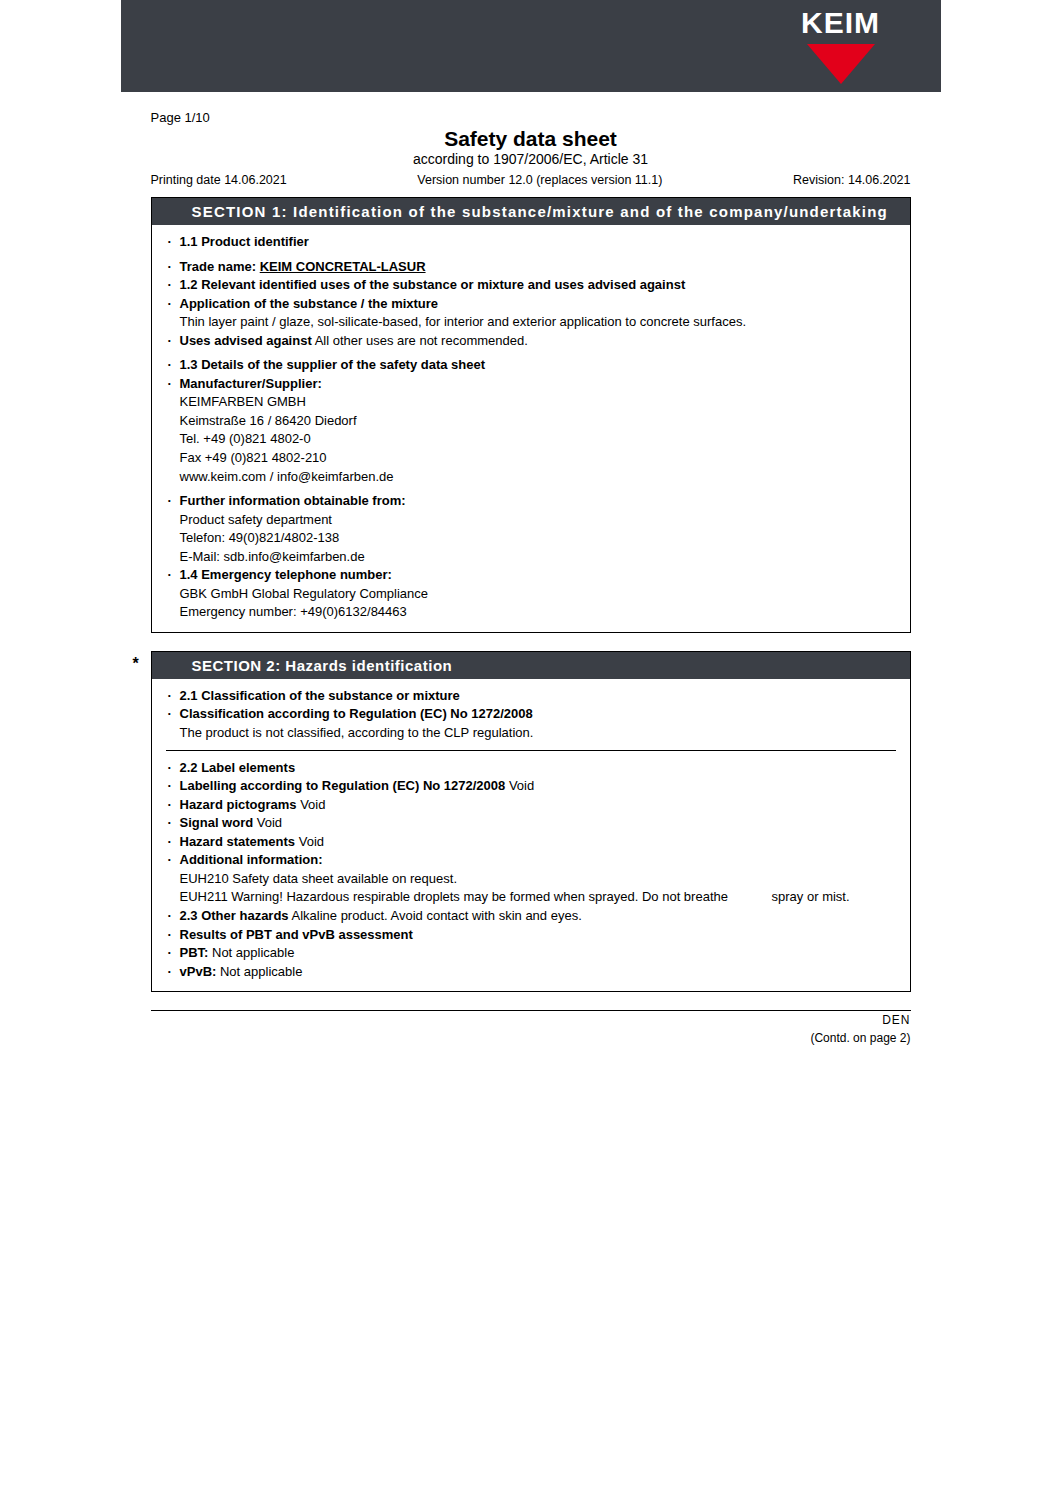KEIM
Page 1/10
Safety data sheet
according to 1907/2006/EC, Article 31
Printing date 14.06.2021 Version number 12.0 (replaces version 11.1) Revision: 14.06.2021
SECTION 1: Identification of the substance/mixture and of the company/undertaking
1.1 Product identifier
Trade name: KEIM CONCRETAL-LASUR
1.2 Relevant identified uses of the substance or mixture and uses advised against
Application of the substance / the mixture
Thin layer paint / glaze, sol-silicate-based, for interior and exterior application to concrete surfaces.
Uses advised against All other uses are not recommended.
1.3 Details of the supplier of the safety data sheet
Manufacturer/Supplier:
KEIMFARBEN GMBH
Keimstraße 16 / 86420 Diedorf
Tel. +49 (0)821 4802-0
Fax +49 (0)821 4802-210
www.keim.com / info@keimfarben.de
Further information obtainable from:
Product safety department
Telefon: 49(0)821/4802-138
E-Mail: sdb.info@keimfarben.de
1.4 Emergency telephone number:
GBK GmbH Global Regulatory Compliance
Emergency number: +49(0)6132/84463
*
SECTION 2: Hazards identification
2.1 Classification of the substance or mixture
Classification according to Regulation (EC) No 1272/2008
The product is not classified, according to the CLP regulation.
2.2 Label elements
Labelling according to Regulation (EC) No 1272/2008 Void
Hazard pictograms Void
Signal word Void
Hazard statements Void
Additional information:
EUH210 Safety data sheet available on request.
EUH211 Warning! Hazardous respirable droplets may be formed when sprayed. Do not breathe spray or mist.
2.3 Other hazards Alkaline product. Avoid contact with skin and eyes.
Results of PBT and vPvB assessment
PBT: Not applicable
vPvB: Not applicable
DEN
(Contd. on page 2)